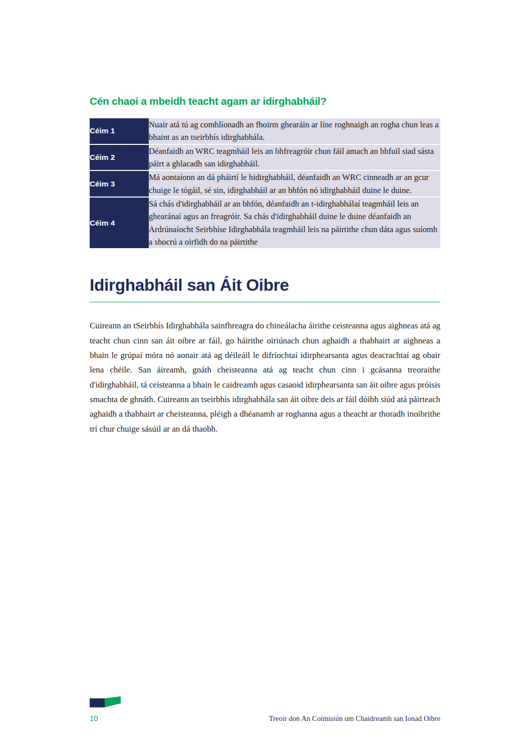Cén chaoi a mbeidh teacht agam ar idirghabháil?
| Céim 1 | Nuair atá tú ag comhlíonadh an fhoirm ghearáin ar líne roghnaigh an rogha chun leas a bhaint as an tseirbhís idirghabhála. |
| Céim 2 | Déanfaidh an WRC teagmháil leis an bhfreagróir chun fáil amach an bhfuil siad sásta páirt a ghlacadh san idirghabháil. |
| Céim 3 | Má aontaíonn an dá pháirtí le hidirghabháil, déanfaidh an WRC cinneadh ar an gcur chuige le tógáil, sé sin, idirghabháil ar an bhfón nó idirghabháil duine le duine. |
| Céim 4 | Sá chás d'idirghabháil ar an bhfón, déanfaidh an t-idirghabhálaí teagmháil leis an ghearánaí agus an freagróir. Sa chás d'idirghabháil duine le duine déanfaidh an Ardrúnaíocht Seirbhíse Idirghabhála teagmháil leis na páirtithe chun dáta agus suíomh a shocrú a oirfidh do na páirtithe |
Idirghabháil san Áit Oibre
Cuireann an tSeirbhís Idirghabhála sainfhreagra do chineálacha áirithe ceisteanna agus aighneas atá ag teacht chun cinn san áit oibre ar fáil, go háirithe oiriúnach chun aghaidh a thabhairt ar aighneas a bhain le grúpaí móra nó aonair atá ag déileáil le difríochtaí idirphearsanta agus deacrachtaí ag obair lena chéile. San áireamh, gnáth cheisteanna atá ag teacht chun cinn i gcásanna treoraithe d'idirghabháil, tá ceisteanna a bhain le caidreamh agus casaoid idirphearsanta san áit oibre agus próisis smachta de ghnáth. Cuireann an tseirbhís idirghabhála san áit oibre deis ar fáil dóibh siúd atá páirteach aghaidh a thabhairt ar cheisteanna, pléigh a dhéanamh ar roghanna agus a theacht ar thoradh inoibrithe trí chur chuige sásúil ar an dá thaobh.
10 Treoir don An Coimisiún um Chaidreamh san Ionad Oibre